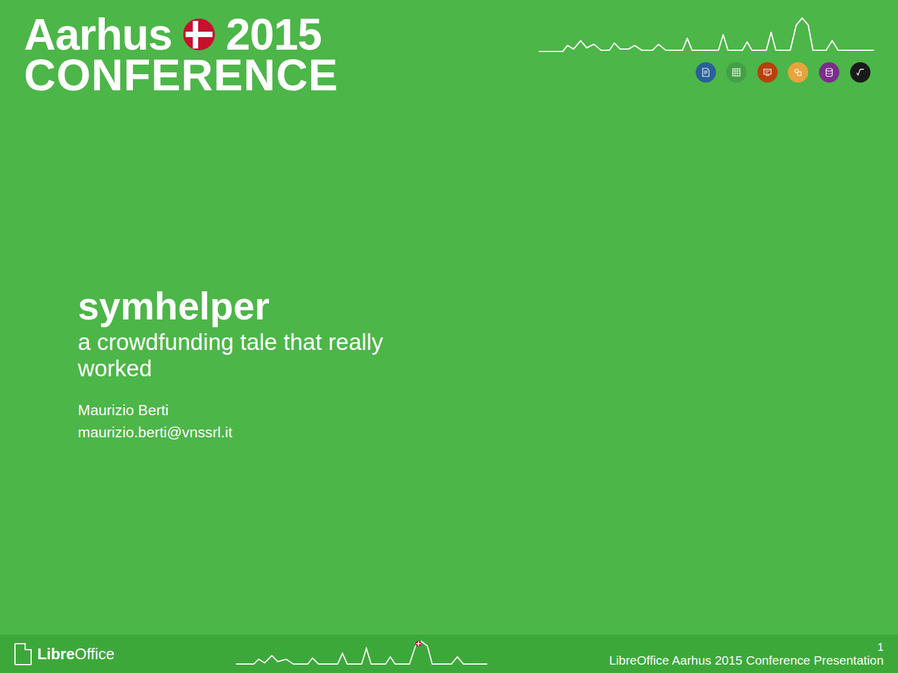Aarhus 2015
CONFERENCE
symhelper
a crowdfunding tale that really worked
Maurizio Berti
maurizio.berti@vnssrl.it
Libre Office
1 LibreOffice Aarhus 2015 Conference Presentation